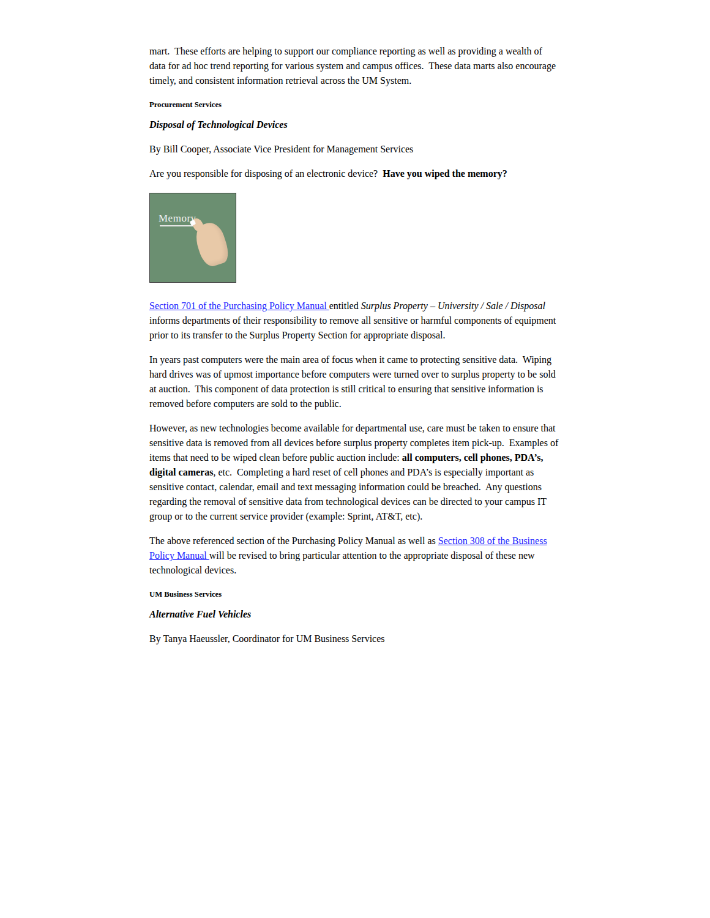mart. These efforts are helping to support our compliance reporting as well as providing a wealth of data for ad hoc trend reporting for various system and campus offices. These data marts also encourage timely, and consistent information retrieval across the UM System.
Procurement Services
Disposal of Technological Devices
By Bill Cooper, Associate Vice President for Management Services
Are you responsible for disposing of an electronic device? Have you wiped the memory?
Memory
Section 701 of the Purchasing Policy Manual entitled Surplus Property – University / Sale / Disposal informs departments of their responsibility to remove all sensitive or harmful components of equipment prior to its transfer to the Surplus Property Section for appropriate disposal.
In years past computers were the main area of focus when it came to protecting sensitive data. Wiping hard drives was of upmost importance before computers were turned over to surplus property to be sold at auction. This component of data protection is still critical to ensuring that sensitive information is removed before computers are sold to the public.
However, as new technologies become available for departmental use, care must be taken to ensure that sensitive data is removed from all devices before surplus property completes item pick-up. Examples of items that need to be wiped clean before public auction include: all computers, cell phones, PDA’s, digital cameras, etc. Completing a hard reset of cell phones and PDA’s is especially important as sensitive contact, calendar, email and text messaging information could be breached. Any questions regarding the removal of sensitive data from technological devices can be directed to your campus IT group or to the current service provider (example: Sprint, AT&T, etc).
The above referenced section of the Purchasing Policy Manual as well as Section 308 of the Business Policy Manual will be revised to bring particular attention to the appropriate disposal of these new technological devices.
UM Business Services
Alternative Fuel Vehicles
By Tanya Haeussler, Coordinator for UM Business Services